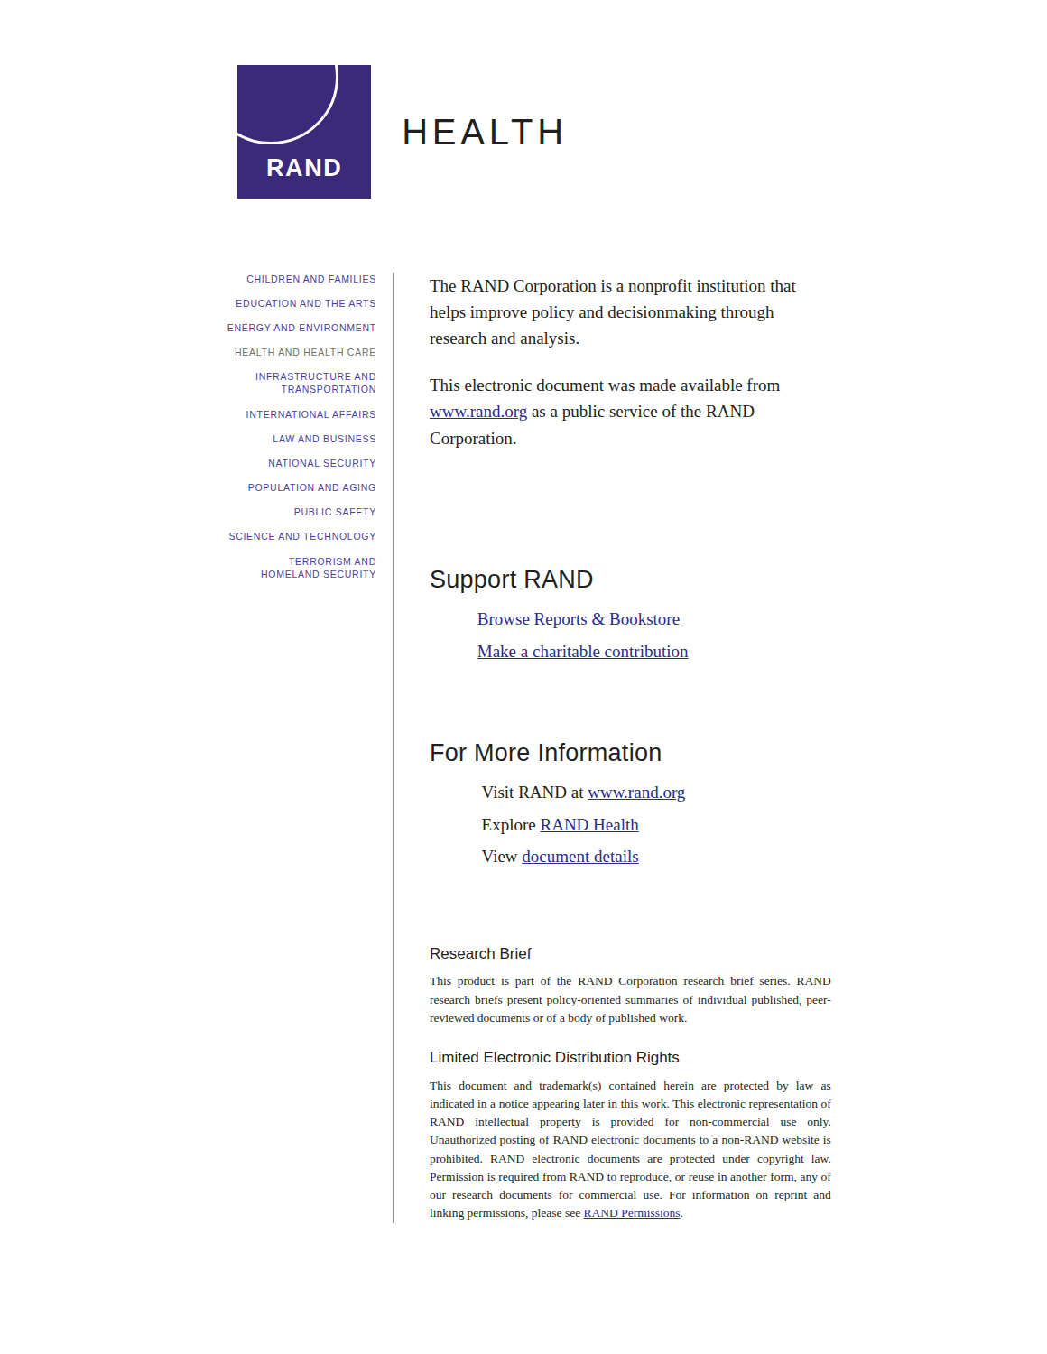RAND
HEALTH
Children and Families
Education and the Arts
Energy and Environment
Health and Health Care
Infrastructure and
Transportation
International Affairs
Law and Business
National Security
Population and Aging
Public Safety
Science and Technology
Terrorism and
Homeland Security
The RAND Corporation is a nonprofit institution that helps improve policy and decisionmaking through research and analysis.
This electronic document was made available from www.rand.org as a public service of the RAND Corporation.
Support RAND
Browse Reports & Bookstore
Make a charitable contribution
For More Information
Visit RAND at www.rand.org
Explore RAND Health
View document details
Research Brief
This product is part of the RAND Corporation research brief series. RAND research briefs present policy-oriented summaries of individual published, peer-reviewed documents or of a body of published work.
Limited Electronic Distribution Rights
This document and trademark(s) contained herein are protected by law as indicated in a notice appearing later in this work. This electronic representation of RAND intellectual property is provided for non-commercial use only. Unauthorized posting of RAND electronic documents to a non-RAND website is prohibited. RAND electronic documents are protected under copyright law. Permission is required from RAND to reproduce, or reuse in another form, any of our research documents for commercial use. For information on reprint and linking permissions, please see RAND Permissions.